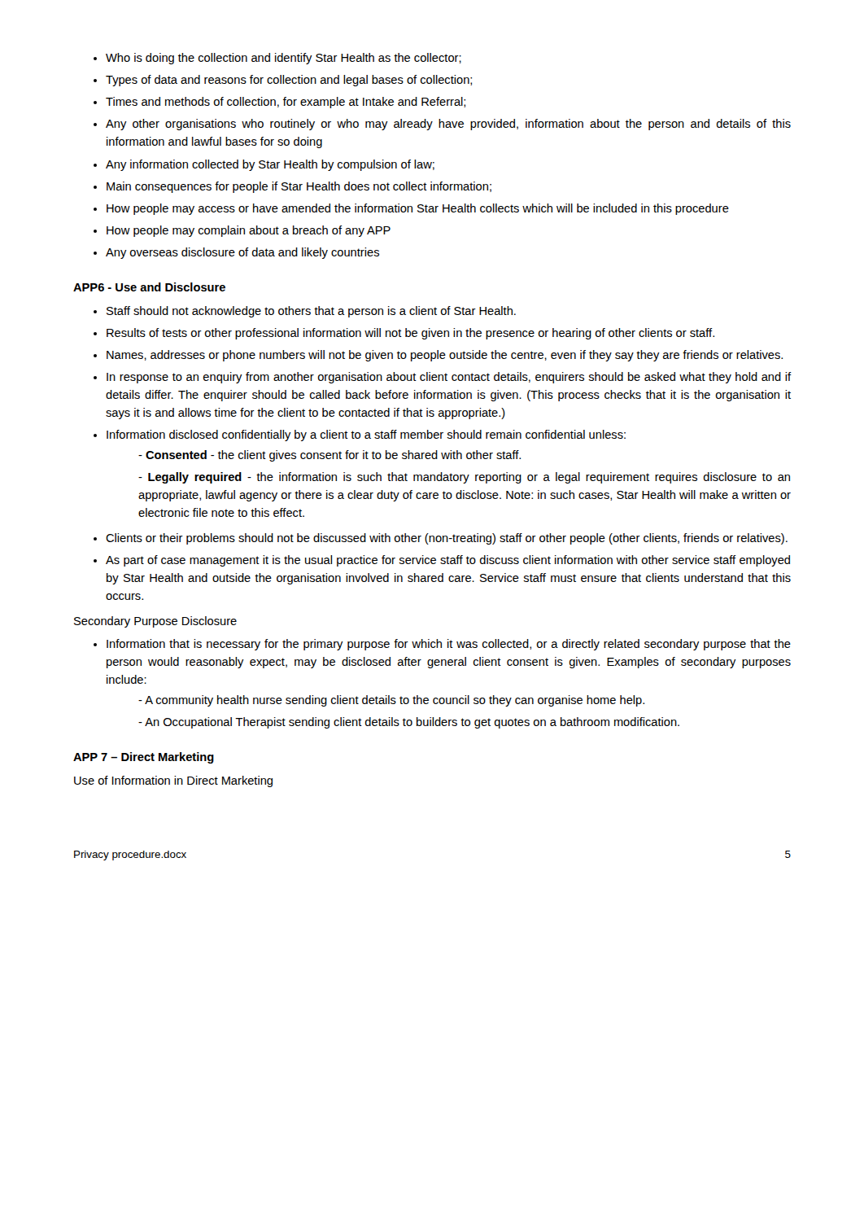Who is doing the collection and identify Star Health as the collector;
Types of data and reasons for collection and legal bases of collection;
Times and methods of collection, for example at Intake and Referral;
Any other organisations who routinely or who may already have provided, information about the person and details of this information and lawful bases for so doing
Any information collected by Star Health by compulsion of law;
Main consequences for people if Star Health does not collect information;
How people may access or have amended the information Star Health collects which will be included in this procedure
How people may complain about a breach of any APP
Any overseas disclosure of data and likely countries
APP6 - Use and Disclosure
Staff should not acknowledge to others that a person is a client of Star Health.
Results of tests or other professional information will not be given in the presence or hearing of other clients or staff.
Names, addresses or phone numbers will not be given to people outside the centre, even if they say they are friends or relatives.
In response to an enquiry from another organisation about client contact details, enquirers should be asked what they hold and if details differ. The enquirer should be called back before information is given. (This process checks that it is the organisation it says it is and allows time for the client to be contacted if that is appropriate.)
Information disclosed confidentially by a client to a staff member should remain confidential unless:
Consented - the client gives consent for it to be shared with other staff.
Legally required - the information is such that mandatory reporting or a legal requirement requires disclosure to an appropriate, lawful agency or there is a clear duty of care to disclose. Note: in such cases, Star Health will make a written or electronic file note to this effect.
Clients or their problems should not be discussed with other (non-treating) staff or other people (other clients, friends or relatives).
As part of case management it is the usual practice for service staff to discuss client information with other service staff employed by Star Health and outside the organisation involved in shared care. Service staff must ensure that clients understand that this occurs.
Secondary Purpose Disclosure
Information that is necessary for the primary purpose for which it was collected, or a directly related secondary purpose that the person would reasonably expect, may be disclosed after general client consent is given. Examples of secondary purposes include:
A community health nurse sending client details to the council so they can organise home help.
An Occupational Therapist sending client details to builders to get quotes on a bathroom modification.
APP 7 – Direct Marketing
Use of Information in Direct Marketing
Privacy procedure.docx 5